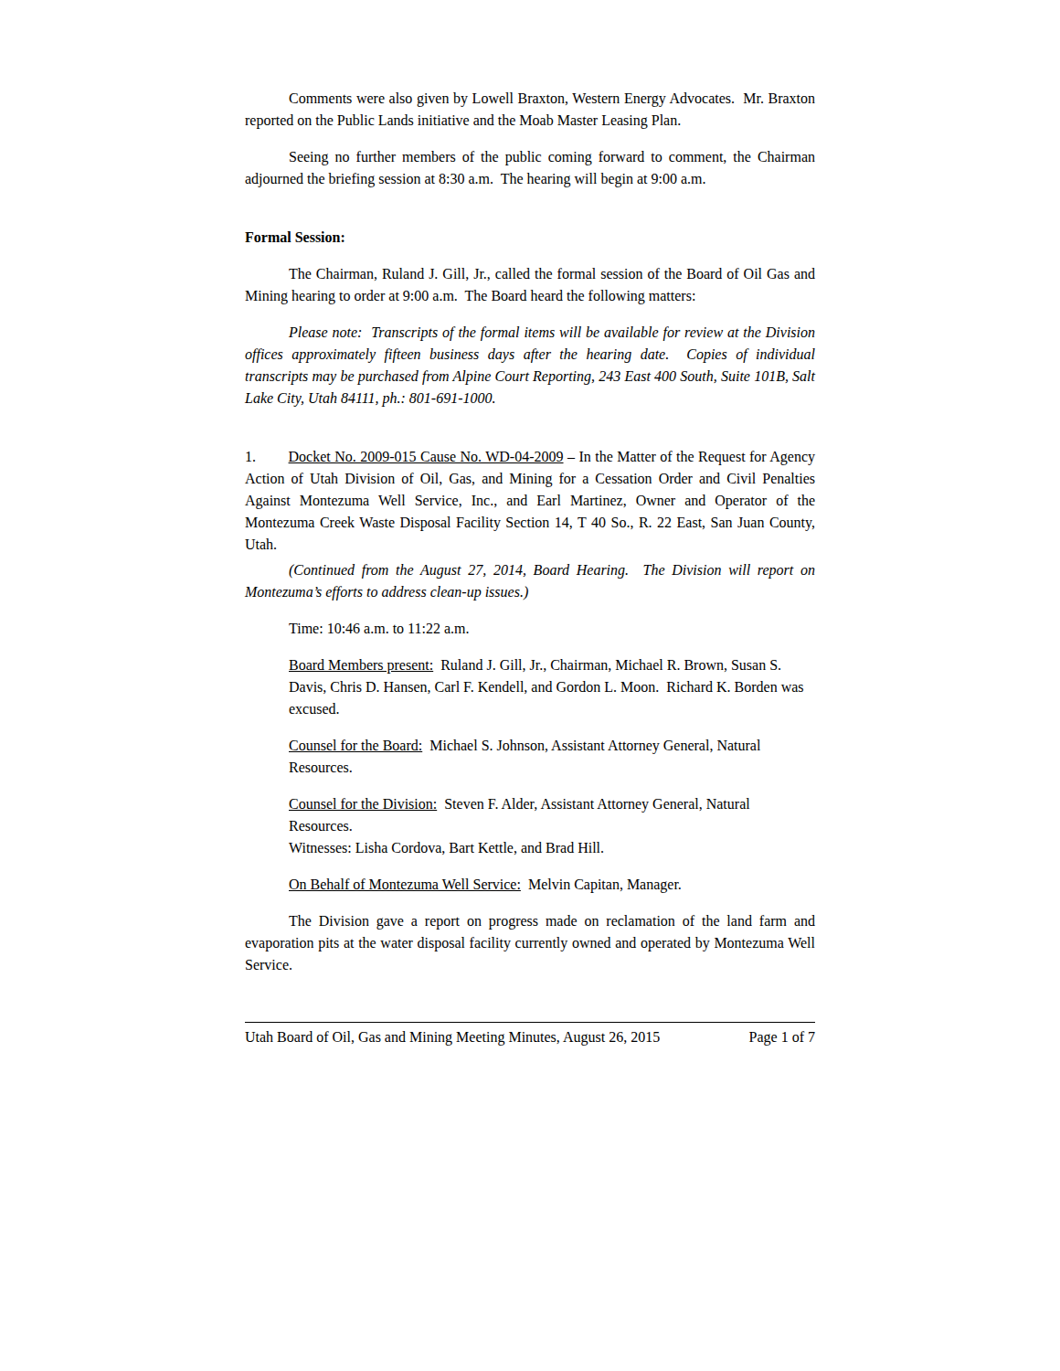Comments were also given by Lowell Braxton, Western Energy Advocates. Mr. Braxton reported on the Public Lands initiative and the Moab Master Leasing Plan.
Seeing no further members of the public coming forward to comment, the Chairman adjourned the briefing session at 8:30 a.m. The hearing will begin at 9:00 a.m.
Formal Session:
The Chairman, Ruland J. Gill, Jr., called the formal session of the Board of Oil Gas and Mining hearing to order at 9:00 a.m. The Board heard the following matters:
Please note: Transcripts of the formal items will be available for review at the Division offices approximately fifteen business days after the hearing date. Copies of individual transcripts may be purchased from Alpine Court Reporting, 243 East 400 South, Suite 101B, Salt Lake City, Utah 84111, ph.: 801-691-1000.
1. Docket No. 2009-015 Cause No. WD-04-2009 – In the Matter of the Request for Agency Action of Utah Division of Oil, Gas, and Mining for a Cessation Order and Civil Penalties Against Montezuma Well Service, Inc., and Earl Martinez, Owner and Operator of the Montezuma Creek Waste Disposal Facility Section 14, T 40 So., R. 22 East, San Juan County, Utah.
(Continued from the August 27, 2014, Board Hearing. The Division will report on Montezuma’s efforts to address clean-up issues.)
Time: 10:46 a.m. to 11:22 a.m.
Board Members present: Ruland J. Gill, Jr., Chairman, Michael R. Brown, Susan S. Davis, Chris D. Hansen, Carl F. Kendell, and Gordon L. Moon. Richard K. Borden was excused.
Counsel for the Board: Michael S. Johnson, Assistant Attorney General, Natural Resources.
Counsel for the Division: Steven F. Alder, Assistant Attorney General, Natural Resources.
Witnesses: Lisha Cordova, Bart Kettle, and Brad Hill.
On Behalf of Montezuma Well Service: Melvin Capitan, Manager.
The Division gave a report on progress made on reclamation of the land farm and evaporation pits at the water disposal facility currently owned and operated by Montezuma Well Service.
Utah Board of Oil, Gas and Mining Meeting Minutes, August 26, 2015
Page 1 of 7